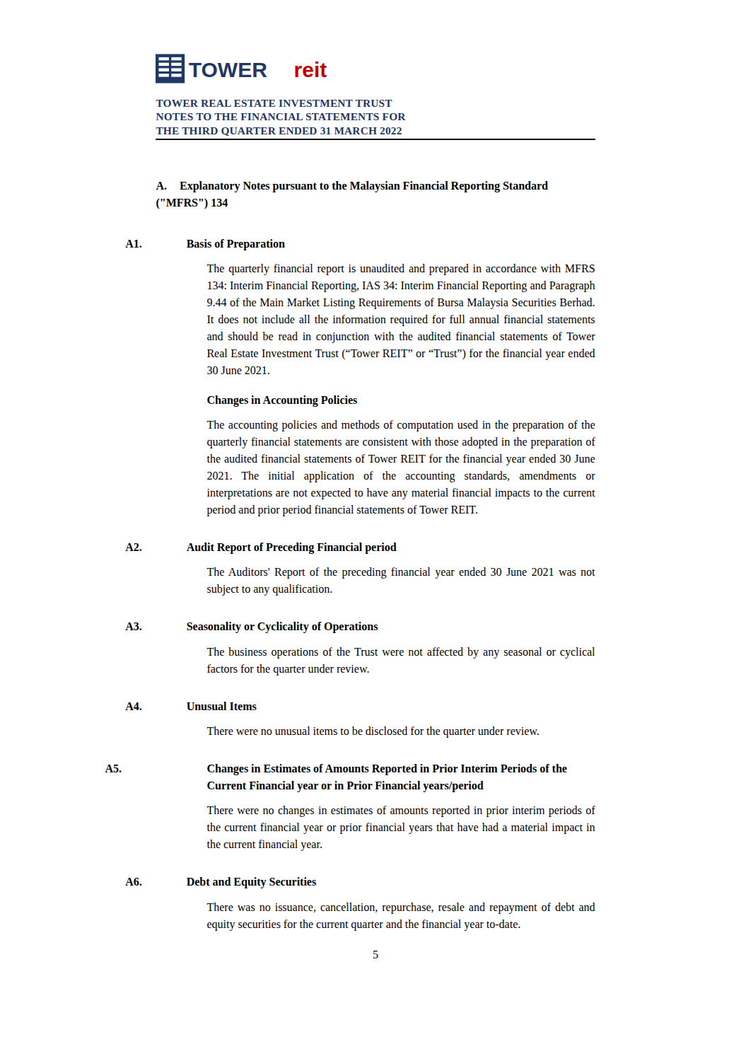TOWER REAL ESTATE INVESTMENT TRUST
NOTES TO THE FINANCIAL STATEMENTS FOR
THE THIRD QUARTER ENDED 31 MARCH 2022
A. Explanatory Notes pursuant to the Malaysian Financial Reporting Standard ("MFRS") 134
A1. Basis of Preparation
The quarterly financial report is unaudited and prepared in accordance with MFRS 134: Interim Financial Reporting, IAS 34: Interim Financial Reporting and Paragraph 9.44 of the Main Market Listing Requirements of Bursa Malaysia Securities Berhad. It does not include all the information required for full annual financial statements and should be read in conjunction with the audited financial statements of Tower Real Estate Investment Trust (“Tower REIT” or “Trust”) for the financial year ended 30 June 2021.
Changes in Accounting Policies
The accounting policies and methods of computation used in the preparation of the quarterly financial statements are consistent with those adopted in the preparation of the audited financial statements of Tower REIT for the financial year ended 30 June 2021. The initial application of the accounting standards, amendments or interpretations are not expected to have any material financial impacts to the current period and prior period financial statements of Tower REIT.
A2. Audit Report of Preceding Financial period
The Auditors' Report of the preceding financial year ended 30 June 2021 was not subject to any qualification.
A3. Seasonality or Cyclicality of Operations
The business operations of the Trust were not affected by any seasonal or cyclical factors for the quarter under review.
A4. Unusual Items
There were no unusual items to be disclosed for the quarter under review.
A5. Changes in Estimates of Amounts Reported in Prior Interim Periods of the Current Financial year or in Prior Financial years/period
There were no changes in estimates of amounts reported in prior interim periods of the current financial year or prior financial years that have had a material impact in the current financial year.
A6. Debt and Equity Securities
There was no issuance, cancellation, repurchase, resale and repayment of debt and equity securities for the current quarter and the financial year to-date.
5